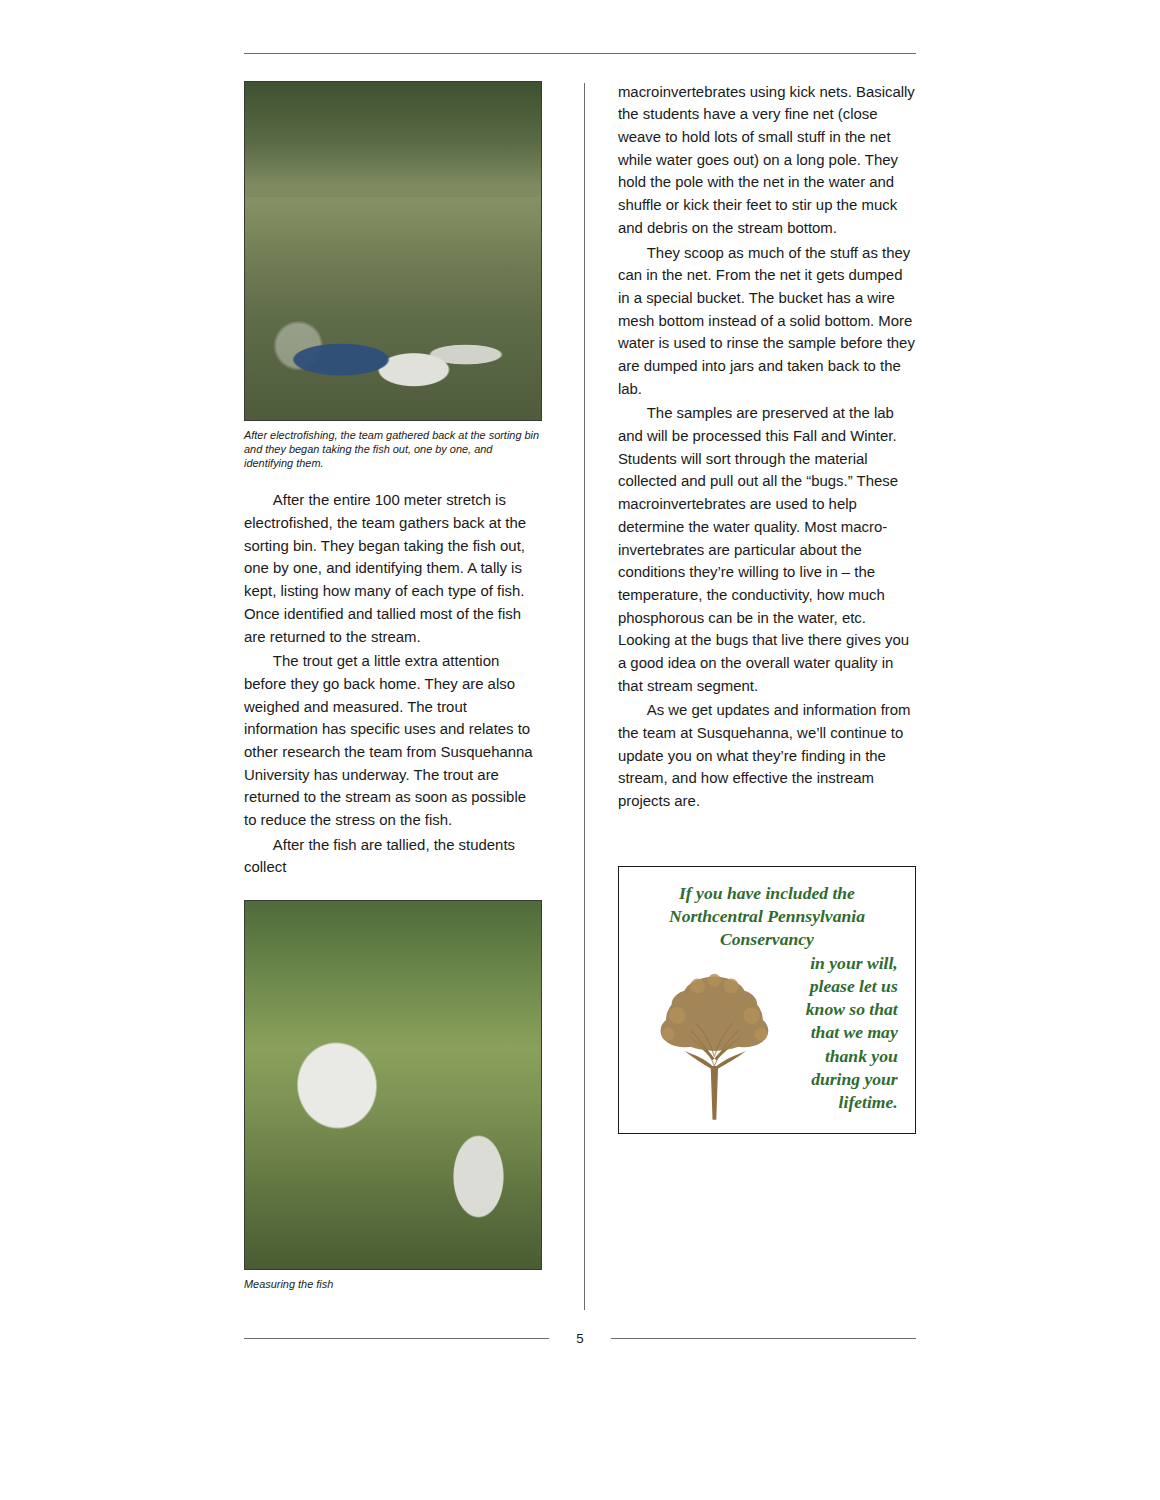After electrofishing, the team gathered back at the sorting bin and they began taking the fish out, one by one, and identifying them.
After the entire 100 meter stretch is electrofished, the team gathers back at the sorting bin. They began taking the fish out, one by one, and identifying them. A tally is kept, listing how many of each type of fish. Once identified and tallied most of the fish are returned to the stream.
The trout get a little extra attention before they go back home. They are also weighed and measured. The trout information has specific uses and relates to other research the team from Susquehanna University has underway. The trout are returned to the stream as soon as possible to reduce the stress on the fish.
After the fish are tallied, the students collect
Measuring the fish
macroinvertebrates using kick nets. Basically the students have a very fine net (close weave to hold lots of small stuff in the net while water goes out) on a long pole. They hold the pole with the net in the water and shuffle or kick their feet to stir up the muck and debris on the stream bottom.
They scoop as much of the stuff as they can in the net. From the net it gets dumped in a special bucket. The bucket has a wire mesh bottom instead of a solid bottom. More water is used to rinse the sample before they are dumped into jars and taken back to the lab.
The samples are preserved at the lab and will be processed this Fall and Winter. Students will sort through the material collected and pull out all the “bugs.” These macroinvertebrates are used to help determine the water quality. Most macro-invertebrates are particular about the conditions they’re willing to live in – the temperature, the conductivity, how much phosphorous can be in the water, etc. Looking at the bugs that live there gives you a good idea on the overall water quality in that stream segment.
As we get updates and information from the team at Susquehanna, we’ll continue to update you on what they’re finding in the stream, and how effective the instream projects are.
If you have included the
Northcentral Pennsylvania Conservancy
in your will, please let us know so that that we may thank you during your lifetime.
5